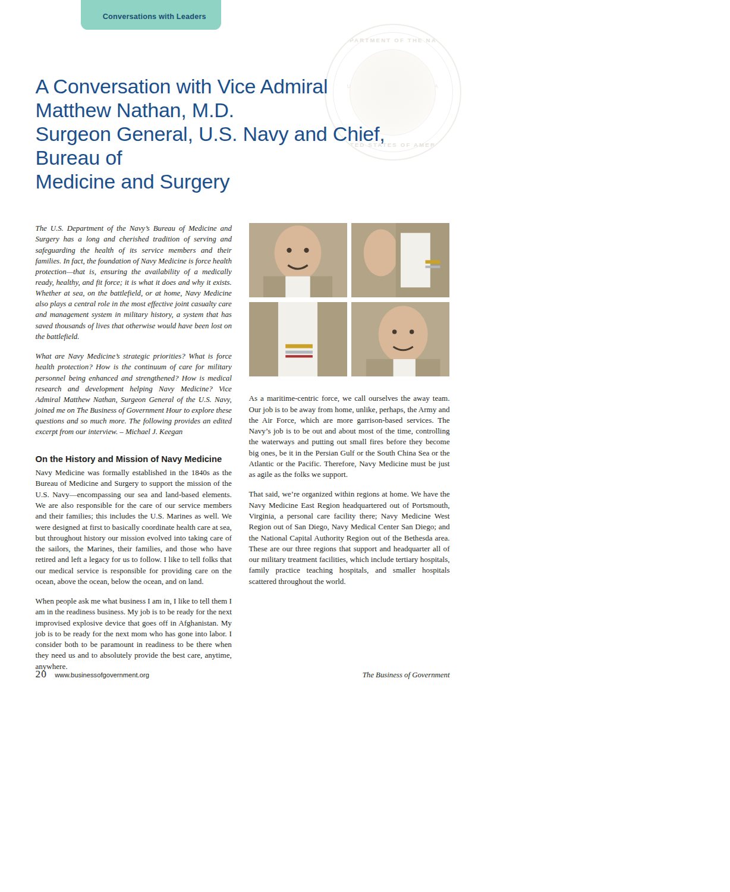Conversations with Leaders
DEPARTMENT OF THE NAVY
UNITED STATES OF AMERICA
UNITED STATES OF AMERICA
A Conversation with Vice Admiral Matthew Nathan, M.D.
Surgeon General, U.S. Navy and Chief, Bureau of
Medicine and Surgery
The U.S. Department of the Navy’s Bureau of Medicine and Surgery has a long and cherished tradition of serving and safeguarding the health of its service members and their families. In fact, the foundation of Navy Medicine is force health protection—that is, ensuring the availability of a medically ready, healthy, and fit force; it is what it does and why it exists. Whether at sea, on the battlefield, or at home, Navy Medicine also plays a central role in the most effective joint casualty care and management system in military history, a system that has saved thousands of lives that otherwise would have been lost on the battlefield.
What are Navy Medicine’s strategic priorities? What is force health protection? How is the continuum of care for military personnel being enhanced and strengthened? How is medical research and development helping Navy Medicine? Vice Admiral Matthew Nathan, Surgeon General of the U.S. Navy, joined me on The Business of Government Hour to explore these questions and so much more. The following provides an edited excerpt from our interview. – Michael J. Keegan
On the History and Mission of Navy Medicine
Navy Medicine was formally established in the 1840s as the Bureau of Medicine and Surgery to support the mission of the U.S. Navy—encompassing our sea and land-based elements. We are also responsible for the care of our service members and their families; this includes the U.S. Marines as well. We were designed at first to basically coordinate health care at sea, but throughout history our mission evolved into taking care of the sailors, the Marines, their families, and those who have retired and left a legacy for us to follow. I like to tell folks that our medical service is responsible for providing care on the ocean, above the ocean, below the ocean, and on land.
When people ask me what business I am in, I like to tell them I am in the readiness business. My job is to be ready for the next improvised explosive device that goes off in Afghanistan. My job is to be ready for the next mom who has gone into labor. I consider both to be paramount in readiness to be there when they need us and to absolutely provide the best care, anytime, anywhere.
As a maritime-centric force, we call ourselves the away team. Our job is to be away from home, unlike, perhaps, the Army and the Air Force, which are more garrison-based services. The Navy’s job is to be out and about most of the time, controlling the waterways and putting out small fires before they become big ones, be it in the Persian Gulf or the South China Sea or the Atlantic or the Pacific. Therefore, Navy Medicine must be just as agile as the folks we support.
That said, we’re organized within regions at home. We have the Navy Medicine East Region headquartered out of Portsmouth, Virginia, a personal care facility there; Navy Medicine West Region out of San Diego, Navy Medical Center San Diego; and the National Capital Authority Region out of the Bethesda area. These are our three regions that support and headquarter all of our military treatment facilities, which include tertiary hospitals, family practice teaching hospitals, and smaller hospitals scattered throughout the world.
20 www.businessofgovernment.org
The Business of Government